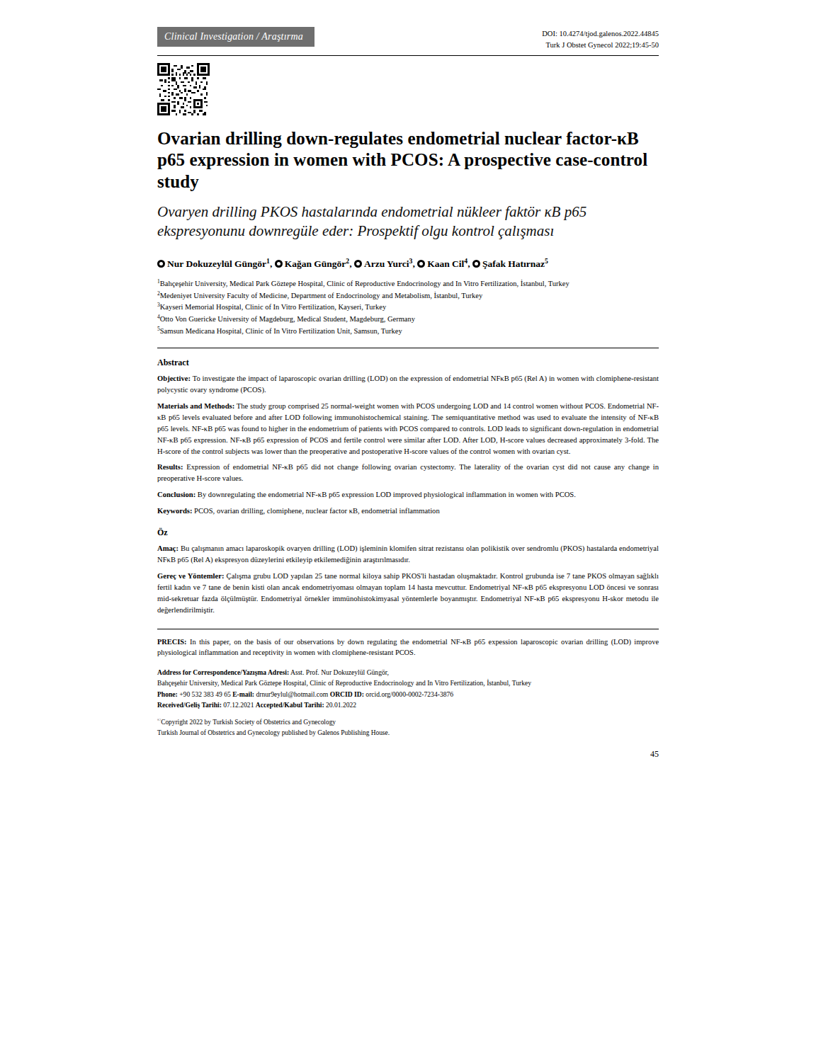Clinical Investigation / Araştırma
DOI: 10.4274/tjod.galenos.2022.44845
Turk J Obstet Gynecol 2022;19:45-50
Ovarian drilling down-regulates endometrial nuclear factor-κB p65 expression in women with PCOS: A prospective case-control study
Ovaryen drilling PKOS hastalarında endometrial nükleer faktör κB p65 ekspresyonunu downregüle eder: Prospektif olgu kontrol çalışması
Nur Dokuzeylül Güngör1, Kağan Güngör2, Arzu Yurci3, Kaan Cil4, Şafak Hatırnaz5
1Bahçeşehir University, Medical Park Göztepe Hospital, Clinic of Reproductive Endocrinology and In Vitro Fertilization, İstanbul, Turkey
2Medeniyet University Faculty of Medicine, Department of Endocrinology and Metabolism, İstanbul, Turkey
3Kayseri Memorial Hospital, Clinic of In Vitro Fertilization, Kayseri, Turkey
4Otto Von Guericke University of Magdeburg, Medical Student, Magdeburg, Germany
5Samsun Medicana Hospital, Clinic of In Vitro Fertilization Unit, Samsun, Turkey
Abstract
Objective: To investigate the impact of laparoscopic ovarian drilling (LOD) on the expression of endometrial NFκB p65 (Rel A) in women with clomiphene-resistant polycystic ovary syndrome (PCOS).
Materials and Methods: The study group comprised 25 normal-weight women with PCOS undergoing LOD and 14 control women without PCOS. Endometrial NF-κB p65 levels evaluated before and after LOD following immunohistochemical staining. The semiquantitative method was used to evaluate the intensity of NF-κB p65 levels. NF-κB p65 was found to higher in the endometrium of patients with PCOS compared to controls. LOD leads to significant down-regulation in endometrial NF-κB p65 expression. NF-κB p65 expression of PCOS and fertile control were similar after LOD. After LOD, H-score values decreased approximately 3-fold. The H-score of the control subjects was lower than the preoperative and postoperative H-score values of the control women with ovarian cyst.
Results: Expression of endometrial NF-κB p65 did not change following ovarian cystectomy. The laterality of the ovarian cyst did not cause any change in preoperative H-score values.
Conclusion: By downregulating the endometrial NF-κB p65 expression LOD improved physiological inflammation in women with PCOS.
Keywords: PCOS, ovarian drilling, clomiphene, nuclear factor κB, endometrial inflammation
Öz
Amaç: Bu çalışmanın amacı laparoskopik ovaryen drilling (LOD) işleminin klomifen sitrat rezistansı olan polikistik over sendromlu (PKOS) hastalarda endometriyal NFκB p65 (Rel A) ekspresyon düzeylerini etkileyip etkilemediğinin araştırılmasıdır.
Gereç ve Yöntemler: Çalışma grubu LOD yapılan 25 tane normal kiloya sahip PKOS'li hastadan oluşmaktadır. Kontrol grubunda ise 7 tane PKOS olmayan sağlıklı fertil kadın ve 7 tane de benin kisti olan ancak endometriyoması olmayan toplam 14 hasta mevcuttur. Endometriyal NF-κB p65 ekspresyonu LOD öncesi ve sonrası mid-sekretuar fazda ölçülmüştür. Endometriyal örnekler immünohistokimyasal yöntemlerle boyanmıştır. Endometriyal NF-κB p65 ekspresyonu H-skor metodu ile değerlendirilmiştir.
PRECIS: In this paper, on the basis of our observations by down regulating the endometrial NF-κB p65 expession laparoscopic ovarian drilling (LOD) improve physiological inflammation and receptivity in women with clomiphene-resistant PCOS.
Address for Correspondence/Yazışma Adresi: Asst. Prof. Nur Dokuzeylül Güngör,
Bahçeşehir University, Medical Park Göztepe Hospital, Clinic of Reproductive Endocrinology and In Vitro Fertilization, İstanbul, Turkey
Phone: +90 532 383 49 65 E-mail: drnur9eylul@hotmail.com ORCID ID: orcid.org/0000-0002-7234-3876
Received/Geliş Tarihi: 07.12.2021 Accepted/Kabul Tarihi: 20.01.2022
©Copyright 2022 by Turkish Society of Obstetrics and Gynecology
Turkish Journal of Obstetrics and Gynecology published by Galenos Publishing House.
45